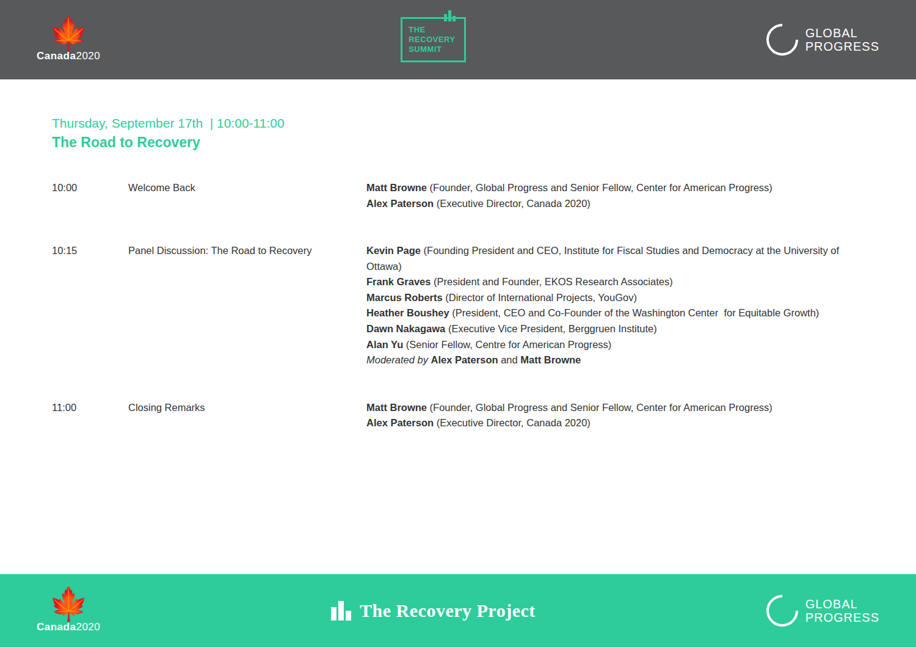🍁
Canada2020
The
Recovery
Summit
GLOBAL
PROGRESS
Thursday, September 17th | 10:00-11:00
The Road to Recovery
| 10:00 | Welcome Back | Matt Browne (Founder, Global Progress and Senior Fellow, Center for American Progress) Alex Paterson (Executive Director, Canada 2020) |
| 10:15 | Panel Discussion: The Road to Recovery | Kevin Page (Founding President and CEO, Institute for Fiscal Studies and Democracy at the University of Ottawa) Frank Graves (President and Founder, EKOS Research Associates) Marcus Roberts (Director of International Projects, YouGov) Heather Boushey (President, CEO and Co-Founder of the Washington Center for Equitable Growth) Dawn Nakagawa (Executive Vice President, Berggruen Institute) Alan Yu (Senior Fellow, Centre for American Progress) Moderated by Alex Paterson and Matt Browne |
| 11:00 | Closing Remarks | Matt Browne (Founder, Global Progress and Senior Fellow, Center for American Progress) Alex Paterson (Executive Director, Canada 2020) |
🍁
Canada2020
The Recovery Project
GLOBAL
PROGRESS